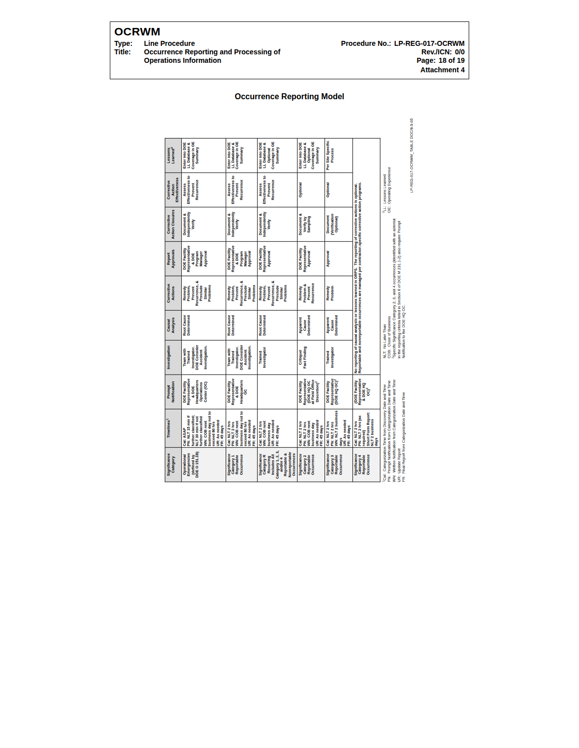OCRWM
Type:
Line Procedure
Procedure No.: LP-REG-017-OCRWM
Title:
Occurrence Reporting and Processing of
Rev./ICN: 0/0
Operations Information
Page: 18 of 19
Attachment 4
Occurrence Reporting Model
| Significance Category | Timelines 1 | Prompt Notification | Investigation | Causal Analysis | Corrective Actions | Report Approvals | Corrective Action Closures | Corrective Action Effectiveness | Lessons Learned 3 |
| --- | --- | --- | --- | --- | --- | --- | --- | --- | --- |
| Operational Emergencies (defined by DOE O 151.1B) | Cat: ASAP PN: NLT 15 min if further classified; NLT 30 min if not further classified WN: COB next business day not to exceed 80 hrs UR: As needed FR: 45 days | DOE Facility Representative & DOE Headquarters Operations Center (OC) | Team with Trained Investigator. DOE Consider Accident Investigation. | Root Cause Determined | Remedy Problem, Prevent Recurrence, & Preclude Similar Problems | DOE Facility Representative & DOE Program Manager Approval | Document & Independently Verify | Assess Effectiveness to Prevent Recurrence | Enter into DOE LL Database & Coverage in OE Summary |
| Significance Category 1 Reportable Occurrence | Cat: NLT 2 hrs PN: NLT 2 hrs WN: COB next business day not to exceed 80 hrs UR: As needed FR: 45 days | DOE Facility Representative & DOE Headquarters OC | Team with Trained Investigator. DOE Consider Accident Investigation. | Root Cause Determined | Remedy Problem, Prevent Recurrence, & Preclude Similar Problems | DOE Facility Representative & DOE Program Manager Approval | Document & Independently Verify | Assess Effectiveness to Prevent Recurrence | Enter into DOE LL Database & Coverage in OE Summary |
| Significance Category R Recurring Includes All Category 1, 2, 3, and/or 4 Reportable & Nonreportable Occurrences | Cat: NLT 2 hrs WN: COB next business day UR: As needed FR: 45 days | | Trained Investigator | Root Cause Determined | Remedy Problem, Prevent Recurrence, & Preclude Similar Problems | DOE Facility Representative Approval | Document & Independently Verify | Assess Effectiveness to Prevent Recurrence | Enter into DOE LL Database & Optional Coverage in OE Summary |
| Significance Category 2 Reportable Occurrence | Cat: NLT 2 hrs PN: NLT 2 hrs WN: COB next business day UR: As needed FR: 45 days | DOE Facility Representative (DOE HQ OC at Field Office Discretion) 2 | Critique/ Fact Finding | Apparent Cause Determined | Remedy Problem & Prevent Recurrence | DOE Facility Representative Approval | Document & Verify by Sampling | Optional | Enter into DOE LL Database & Optional Coverage in OE Summary |
| Significance Category 3 Reportable Occurrence | Cat: NLT 2 hrs PN: NLT 2 hrs WN: NLT 2 business days UR: As needed FR: 45 days | DOE Facility Representative (DOE HQ OC) 2 | Trained Investigator | Apparent Cause Determined | Remedy Problem | Approval | Document (Verification Optional) | Optional | Per Site Specific Process |
| Significance Category 4 Reportable Occurrence | Cat: NLT 2 hrs PN: NLT 2 hrs (as required) Short Form Report: NLT 2 business days | (DOE Facility Representative & DOE HQ OC) 2 | No reporting of causal analysis or lessons learned in ORPS. The reporting of corrective actions is optional. Reportable and nonreportable occurrences are managed per contractor-specific corrective action programs. |
| 1 Cat: Categorization Time from Discovery Date and Time PN: Prompt Notification from Categorization Date and Time WN: Written Notification from Categorization Date and Time UR: Update Report FR: Final Report from Categorization Date and Time | NLT: No Later Than COB: Close of Business 2 Specific Significance Category 2, 3, and 4 occurrences (identified with an asterisk in the reporting criteria listed in Section 6 of DOE M 231.1-2) also require Prompt Notification to the DOE HQ OC. | 3 LL: Lessons Learned OE: Operating Experience |
LP-REG-017-OCRWM_TABLE DOC/8-9-05